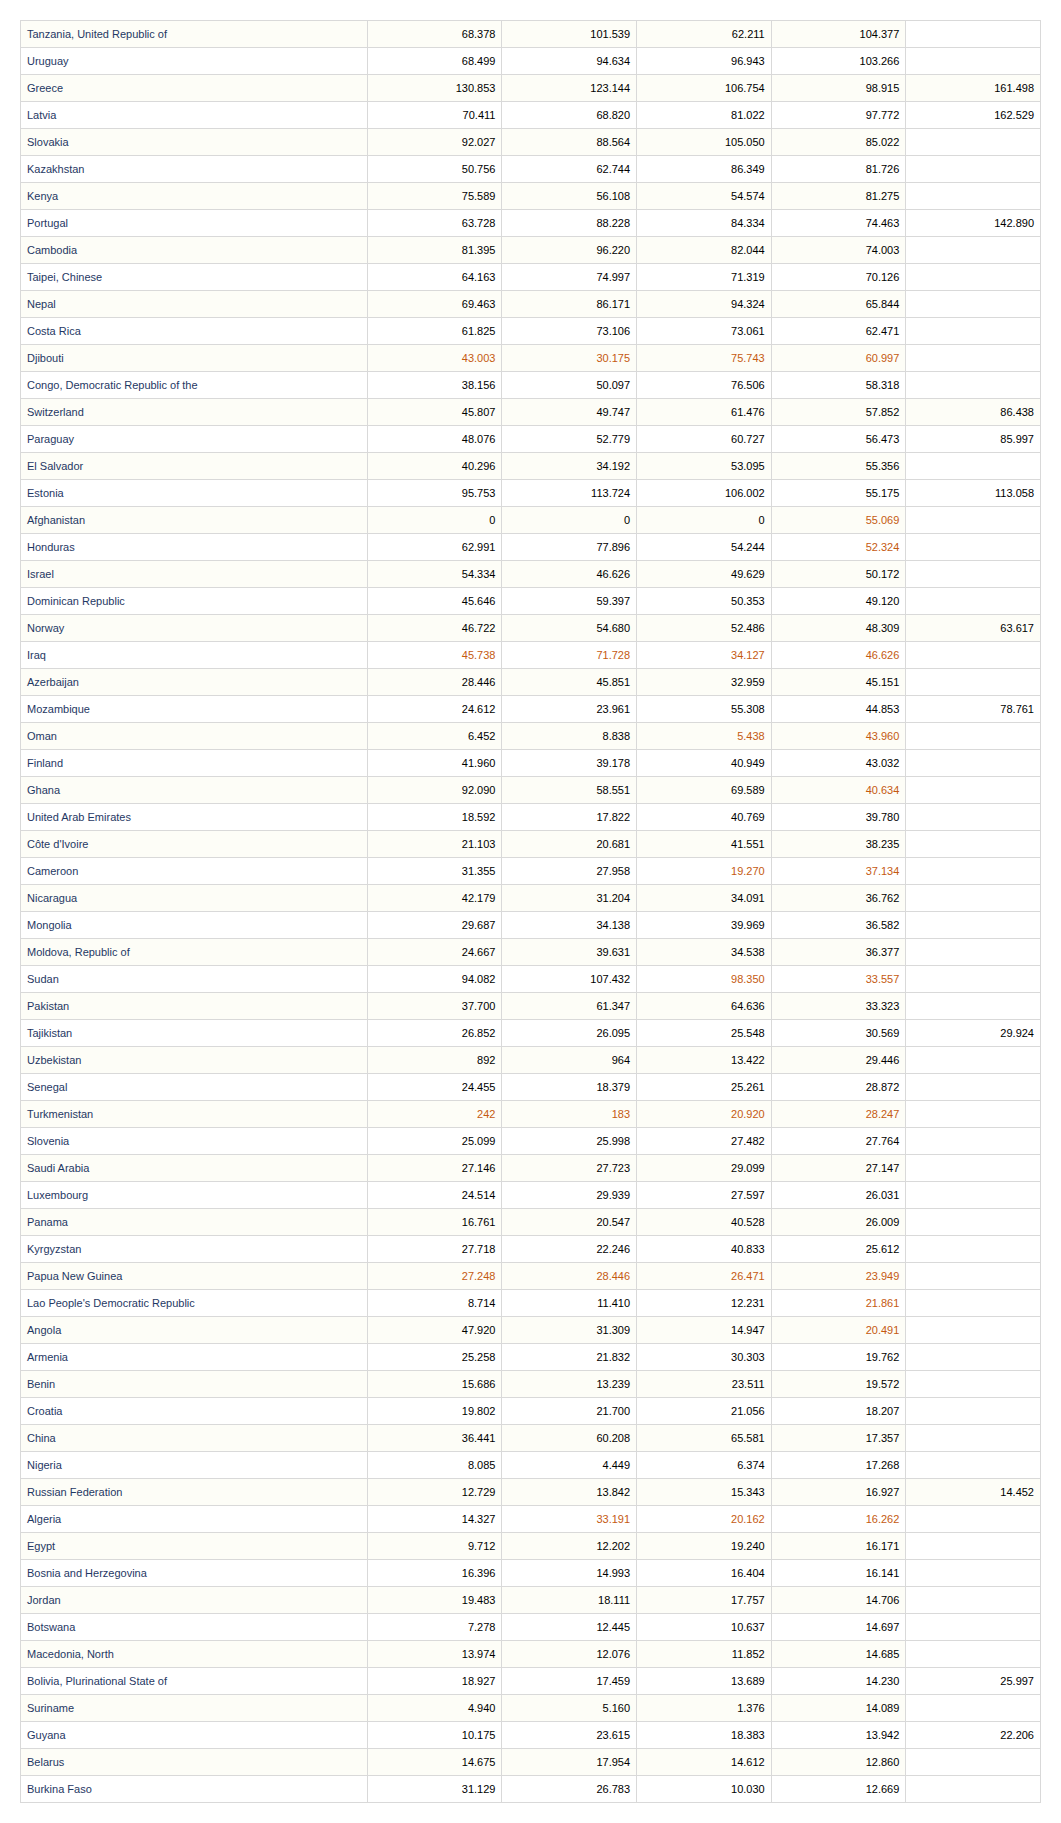| Tanzania, United Republic of | 68.378 | 101.539 | 62.211 | 104.377 | |
| Uruguay | 68.499 | 94.634 | 96.943 | 103.266 | |
| Greece | 130.853 | 123.144 | 106.754 | 98.915 | 161.498 |
| Latvia | 70.411 | 68.820 | 81.022 | 97.772 | 162.529 |
| Slovakia | 92.027 | 88.564 | 105.050 | 85.022 | |
| Kazakhstan | 50.756 | 62.744 | 86.349 | 81.726 | |
| Kenya | 75.589 | 56.108 | 54.574 | 81.275 | |
| Portugal | 63.728 | 88.228 | 84.334 | 74.463 | 142.890 |
| Cambodia | 81.395 | 96.220 | 82.044 | 74.003 | |
| Taipei, Chinese | 64.163 | 74.997 | 71.319 | 70.126 | |
| Nepal | 69.463 | 86.171 | 94.324 | 65.844 | |
| Costa Rica | 61.825 | 73.106 | 73.061 | 62.471 | |
| Djibouti | 43.003 | 30.175 | 75.743 | 60.997 | |
| Congo, Democratic Republic of the | 38.156 | 50.097 | 76.506 | 58.318 | |
| Switzerland | 45.807 | 49.747 | 61.476 | 57.852 | 86.438 |
| Paraguay | 48.076 | 52.779 | 60.727 | 56.473 | 85.997 |
| El Salvador | 40.296 | 34.192 | 53.095 | 55.356 | |
| Estonia | 95.753 | 113.724 | 106.002 | 55.175 | 113.058 |
| Afghanistan | 0 | 0 | 0 | 55.069 | |
| Honduras | 62.991 | 77.896 | 54.244 | 52.324 | |
| Israel | 54.334 | 46.626 | 49.629 | 50.172 | |
| Dominican Republic | 45.646 | 59.397 | 50.353 | 49.120 | |
| Norway | 46.722 | 54.680 | 52.486 | 48.309 | 63.617 |
| Iraq | 45.738 | 71.728 | 34.127 | 46.626 | |
| Azerbaijan | 28.446 | 45.851 | 32.959 | 45.151 | |
| Mozambique | 24.612 | 23.961 | 55.308 | 44.853 | 78.761 |
| Oman | 6.452 | 8.838 | 5.438 | 43.960 | |
| Finland | 41.960 | 39.178 | 40.949 | 43.032 | |
| Ghana | 92.090 | 58.551 | 69.589 | 40.634 | |
| United Arab Emirates | 18.592 | 17.822 | 40.769 | 39.780 | |
| Côte d'Ivoire | 21.103 | 20.681 | 41.551 | 38.235 | |
| Cameroon | 31.355 | 27.958 | 19.270 | 37.134 | |
| Nicaragua | 42.179 | 31.204 | 34.091 | 36.762 | |
| Mongolia | 29.687 | 34.138 | 39.969 | 36.582 | |
| Moldova, Republic of | 24.667 | 39.631 | 34.538 | 36.377 | |
| Sudan | 94.082 | 107.432 | 98.350 | 33.557 | |
| Pakistan | 37.700 | 61.347 | 64.636 | 33.323 | |
| Tajikistan | 26.852 | 26.095 | 25.548 | 30.569 | 29.924 |
| Uzbekistan | 892 | 964 | 13.422 | 29.446 | |
| Senegal | 24.455 | 18.379 | 25.261 | 28.872 | |
| Turkmenistan | 242 | 183 | 20.920 | 28.247 | |
| Slovenia | 25.099 | 25.998 | 27.482 | 27.764 | |
| Saudi Arabia | 27.146 | 27.723 | 29.099 | 27.147 | |
| Luxembourg | 24.514 | 29.939 | 27.597 | 26.031 | |
| Panama | 16.761 | 20.547 | 40.528 | 26.009 | |
| Kyrgyzstan | 27.718 | 22.246 | 40.833 | 25.612 | |
| Papua New Guinea | 27.248 | 28.446 | 26.471 | 23.949 | |
| Lao People's Democratic Republic | 8.714 | 11.410 | 12.231 | 21.861 | |
| Angola | 47.920 | 31.309 | 14.947 | 20.491 | |
| Armenia | 25.258 | 21.832 | 30.303 | 19.762 | |
| Benin | 15.686 | 13.239 | 23.511 | 19.572 | |
| Croatia | 19.802 | 21.700 | 21.056 | 18.207 | |
| China | 36.441 | 60.208 | 65.581 | 17.357 | |
| Nigeria | 8.085 | 4.449 | 6.374 | 17.268 | |
| Russian Federation | 12.729 | 13.842 | 15.343 | 16.927 | 14.452 |
| Algeria | 14.327 | 33.191 | 20.162 | 16.262 | |
| Egypt | 9.712 | 12.202 | 19.240 | 16.171 | |
| Bosnia and Herzegovina | 16.396 | 14.993 | 16.404 | 16.141 | |
| Jordan | 19.483 | 18.111 | 17.757 | 14.706 | |
| Botswana | 7.278 | 12.445 | 10.637 | 14.697 | |
| Macedonia, North | 13.974 | 12.076 | 11.852 | 14.685 | |
| Bolivia, Plurinational State of | 18.927 | 17.459 | 13.689 | 14.230 | 25.997 |
| Suriname | 4.940 | 5.160 | 1.376 | 14.089 | |
| Guyana | 10.175 | 23.615 | 18.383 | 13.942 | 22.206 |
| Belarus | 14.675 | 17.954 | 14.612 | 12.860 | |
| Burkina Faso | 31.129 | 26.783 | 10.030 | 12.669 | |